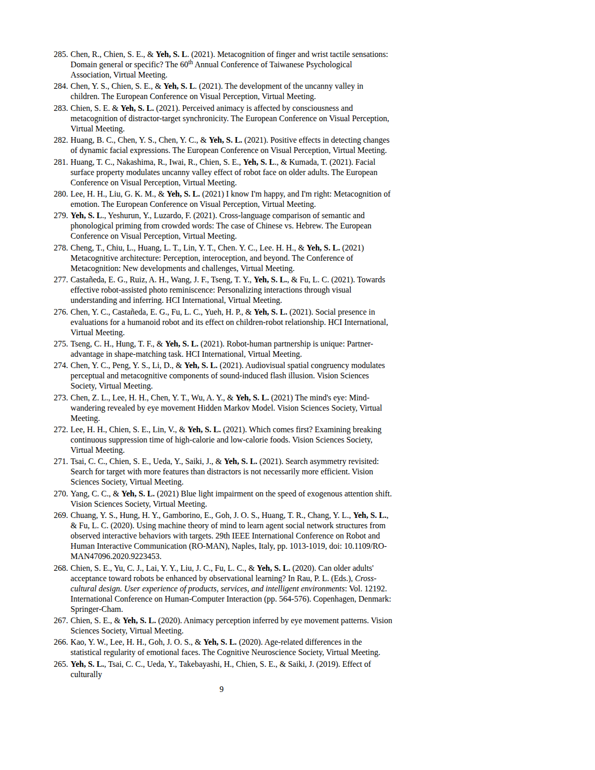285. Chen, R., Chien, S. E., & Yeh, S. L. (2021). Metacognition of finger and wrist tactile sensations: Domain general or specific? The 60th Annual Conference of Taiwanese Psychological Association, Virtual Meeting.
284. Chen, Y. S., Chien, S. E., & Yeh, S. L. (2021). The development of the uncanny valley in children. The European Conference on Visual Perception, Virtual Meeting.
283. Chien, S. E. & Yeh, S. L. (2021). Perceived animacy is affected by consciousness and metacognition of distractor-target synchronicity. The European Conference on Visual Perception, Virtual Meeting.
282. Huang, B. C., Chen, Y. S., Chen, Y. C., & Yeh, S. L. (2021). Positive effects in detecting changes of dynamic facial expressions. The European Conference on Visual Perception, Virtual Meeting.
281. Huang, T. C., Nakashima, R., Iwai, R., Chien, S. E., Yeh, S. L., & Kumada, T. (2021). Facial surface property modulates uncanny valley effect of robot face on older adults. The European Conference on Visual Perception, Virtual Meeting.
280. Lee, H. H., Liu, G. K. M., & Yeh, S. L. (2021) I know I'm happy, and I'm right: Metacognition of emotion. The European Conference on Visual Perception, Virtual Meeting.
279. Yeh, S. L., Yeshurun, Y., Luzardo, F. (2021). Cross-language comparison of semantic and phonological priming from crowded words: The case of Chinese vs. Hebrew. The European Conference on Visual Perception, Virtual Meeting.
278. Cheng, T., Chiu, L., Huang, L. T., Lin, Y. T., Chen. Y. C., Lee. H. H., & Yeh, S. L. (2021) Metacognitive architecture: Perception, interoception, and beyond. The Conference of Metacognition: New developments and challenges, Virtual Meeting.
277. Castañeda, E. G., Ruiz, A. H., Wang, J. F., Tseng, T. Y., Yeh, S. L., & Fu, L. C. (2021). Towards effective robot-assisted photo reminiscence: Personalizing interactions through visual understanding and inferring. HCI International, Virtual Meeting.
276. Chen, Y. C., Castañeda, E. G., Fu, L. C., Yueh, H. P., & Yeh, S. L. (2021). Social presence in evaluations for a humanoid robot and its effect on children-robot relationship. HCI International, Virtual Meeting.
275. Tseng, C. H., Hung, T. F., & Yeh, S. L. (2021). Robot-human partnership is unique: Partner-advantage in shape-matching task. HCI International, Virtual Meeting.
274. Chen, Y. C., Peng, Y. S., Li, D., & Yeh, S. L. (2021). Audiovisual spatial congruency modulates perceptual and metacognitive components of sound-induced flash illusion. Vision Sciences Society, Virtual Meeting.
273. Chen, Z. L., Lee, H. H., Chen, Y. T., Wu, A. Y., & Yeh, S. L. (2021) The mind's eye: Mind-wandering revealed by eye movement Hidden Markov Model. Vision Sciences Society, Virtual Meeting.
272. Lee, H. H., Chien, S. E., Lin, V., & Yeh, S. L. (2021). Which comes first? Examining breaking continuous suppression time of high-calorie and low-calorie foods. Vision Sciences Society, Virtual Meeting.
271. Tsai, C. C., Chien, S. E., Ueda, Y., Saiki, J., & Yeh, S. L. (2021). Search asymmetry revisited: Search for target with more features than distractors is not necessarily more efficient. Vision Sciences Society, Virtual Meeting.
270. Yang, C. C., & Yeh, S. L. (2021) Blue light impairment on the speed of exogenous attention shift. Vision Sciences Society, Virtual Meeting.
269. Chuang, Y. S., Hung, H. Y., Gamborino, E., Goh, J. O. S., Huang, T. R., Chang, Y. L., Yeh, S. L., & Fu, L. C. (2020). Using machine theory of mind to learn agent social network structures from observed interactive behaviors with targets. 29th IEEE International Conference on Robot and Human Interactive Communication (RO-MAN), Naples, Italy, pp. 1013-1019, doi: 10.1109/RO-MAN47096.2020.9223453.
268. Chien, S. E., Yu, C. J., Lai, Y. Y., Liu, J. C., Fu, L. C., & Yeh, S. L. (2020). Can older adults' acceptance toward robots be enhanced by observational learning? In Rau, P. L. (Eds.), Cross-cultural design. User experience of products, services, and intelligent environments: Vol. 12192. International Conference on Human-Computer Interaction (pp. 564-576). Copenhagen, Denmark: Springer-Cham.
267. Chien, S. E., & Yeh, S. L. (2020). Animacy perception inferred by eye movement patterns. Vision Sciences Society, Virtual Meeting.
266. Kao, Y. W., Lee, H. H., Goh, J. O. S., & Yeh, S. L. (2020). Age-related differences in the statistical regularity of emotional faces. The Cognitive Neuroscience Society, Virtual Meeting.
265. Yeh, S. L., Tsai, C. C., Ueda, Y., Takebayashi, H., Chien, S. E., & Saiki, J. (2019). Effect of culturally
9